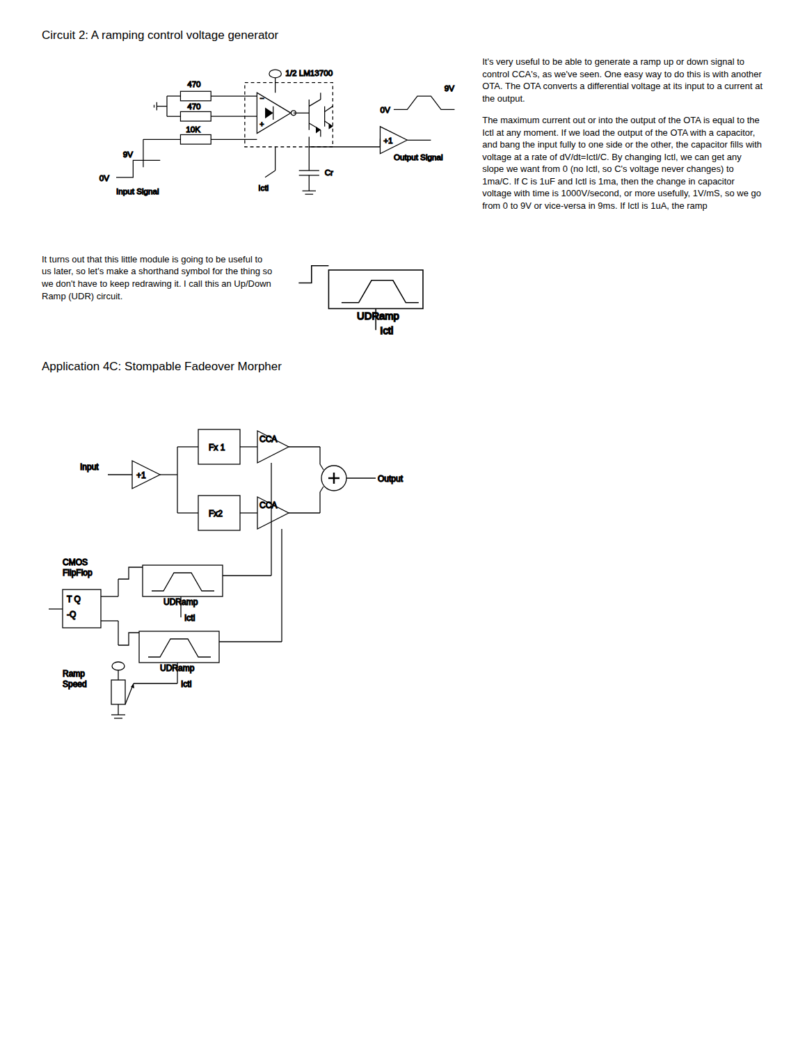SECTION 1 : Circuit 2
Circuit 2: A ramping control voltage generator
− + 1/2 LM13700 470 470 10K 0V 9V Input Signal Ictl Cr +1 0V 9V Output Signal
It turns out that this little module is going to be useful to us later, so let's make a shorthand symbol for the thing so we don't have to keep redrawing it. I call this an Up/Down Ramp (UDR) circuit.
UDRamp Ictl
It's very useful to be able to generate a ramp up or down signal to control CCA's, as we've seen. One easy way to do this is with another OTA. The OTA converts a differential voltage at its input to a current at the output.
The maximum current out or into the output of the OTA is equal to the Ictl at any moment. If we load the output of the OTA with a capacitor, and bang the input fully to one side or the other, the capacitor fills with voltage at a rate of dV/dt=Ictl/C. By changing Ictl, we can get any slope we want from 0 (no Ictl, so C's voltage never changes) to 1ma/C. If C is 1uF and Ictl is 1ma, then the change in capacitor voltage with time is 1000V/second, or more usefully, 1V/mS, so we go from 0 to 9V or vice-versa in 9ms. If Ictl is 1uA, the ramp
SECTION 2 : Application 4C
Application 4C: Stompable Fadeover Morpher
Input +1 Fx 1 Fx2 CCA CCA Output CMOS FlipFlop T Q -Q UDRamp Ictl UDRamp Ictl Ramp Speed